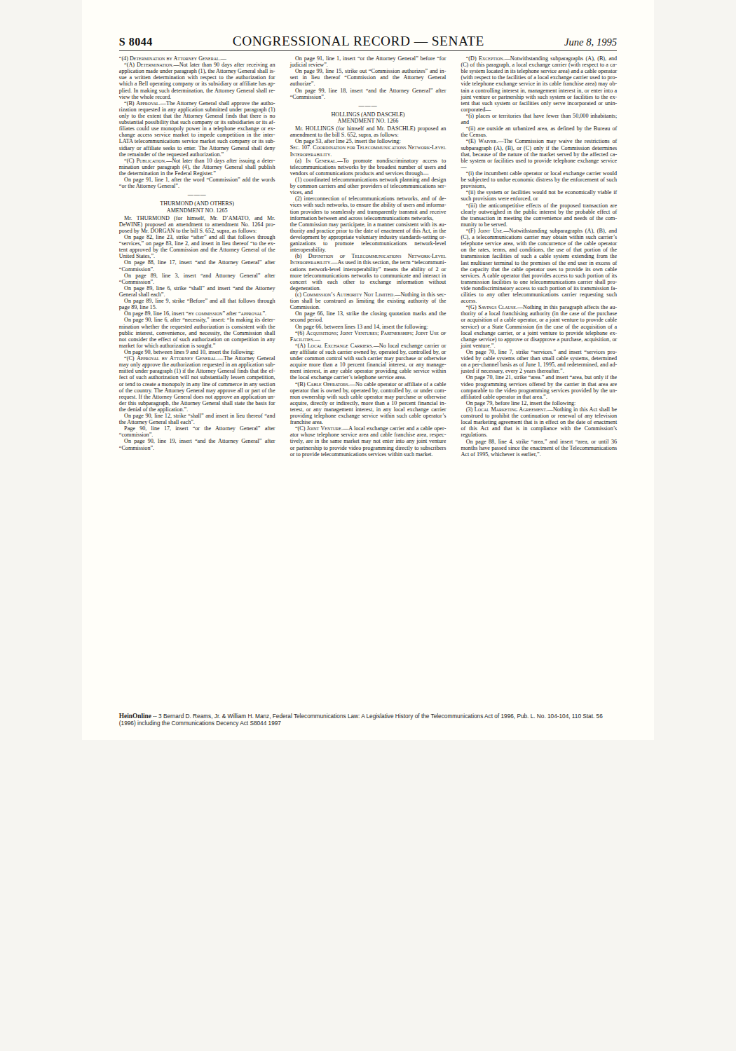S 8044
Congressional Record — Senate
June 8, 1995
“(4) Determination by Attorney General.—
“(A) Determination.—Not later than 90 days after receiving an application made under paragraph (1), the Attorney General shall issue a written determination with respect to the authorization for which a Bell operating company or its subsidiary or affiliate has applied. In making such determination, the Attorney General shall review the whole record.
“(B) Approval.—The Attorney General shall approve the authorization requested in any application submitted under paragraph (1) only to the extent that the Attorney General finds that there is no substantial possibility that such company or its subsidiaries or its affiliates could use monopoly power in a telephone exchange or exchange access service market to impede competition in the interLATA telecommunications service market such company or its subsidiary or affiliate seeks to enter. The Attorney General shall deny the remainder of the requested authorization.”
“(C) Publication.—Not later than 10 days after issuing a determination under paragraph (4), the Attorney General shall publish the determination in the Federal Register.”
On page 91, line 1, after the word “Commission” add the words “or the Attorney General”.
Thurmond (and others)
Amendment No. 1265
Mr. THURMOND (for himself, Mr. D’AMATO, and Mr. DeWINE) proposed an amendment to amendment No. 1264 proposed by Mr. DORGAN to the bill S. 652, supra, as follows:
On page 82, line 23, strike “after” and all that follows through “services,” on page 83, line 2, and insert in lieu thereof “to the extent approved by the Commission and the Attorney General of the United States,”.
On page 88, line 17, insert “and the Attorney General” after “Commission”.
On page 89, line 3, insert “and Attorney General” after “Commission”.
On page 89, line 6, strike “shall” and insert “and the Attorney General shall each”.
On page 89, line 9, strike “Before” and all that follows through page 89, line 15.
On page 89, line 16, insert “by commission” after “approval”.
On page 90, line 6, after “necessity,” insert: “In making its determination whether the requested authorization is consistent with the public interest, convenience, and necessity, the Commission shall not consider the effect of such authorization on competition in any market for which authorization is sought.”
On page 90, between lines 9 and 10, insert the following:
“(C) Approval by Attorney General.—The Attorney General may only approve the authorization requested in an application submitted under paragraph (1) if the Attorney General finds that the effect of such authorization will not substantially lessen competition, or tend to create a monopoly in any line of commerce in any section of the country. The Attorney General may approve all or part of the request. If the Attorney General does not approve an application under this subparagraph, the Attorney General shall state the basis for the denial of the application.”.
On page 90, line 12, strike “shall” and insert in lieu thereof “and the Attorney General shall each”.
Page 90, line 17, insert “or the Attorney General” after “commission”.
On page 90, line 19, insert “and the Attorney General” after “Commission”.
On page 91, line 1, insert “or the Attorney General” before “for judicial review”.
On page 99, line 15, strike out “Commission authorizes” and insert in lieu thereof “Commission and the Attorney General authorize”.
On page 99, line 18, insert “and the Attorney General” after “Commission”.
Hollings (and Daschle)
Amendment No. 1266
Mr. HOLLINGS (for himself and Mr. DASCHLE) proposed an amendment to the bill S. 652, supra, as follows:
On page 53, after line 25, insert the following:
Sec. 107. Coordination for Telecommunications Network-Level Interoperability.
(a) In General.—To promote nondiscriminatory access to telecommunications networks by the broadest number of users and vendors of communications products and services through—
(1) coordinated telecommunications network planning and design by common carriers and other providers of telecommunications services, and
(2) interconnection of telecommunications networks, and of devices with such networks, to ensure the ability of users and information providers to seamlessly and transparently transmit and receive information between and across telecommunications networks,
the Commission may participate, in a manner consistent with its authority and practice prior to the date of enactment of this Act, in the development by appropriate voluntary industry standards-setting organizations to promote telecommunications network-level interoperability.
(b) Definition of Telecommunications Network-Level Interoperability.—As used in this section, the term “telecommunications network-level interoperability” means the ability of 2 or more telecommunications networks to communicate and interact in concert with each other to exchange information without degeneration.
(c) Commission’s Authority Not Limited.—Nothing in this section shall be construed as limiting the existing authority of the Commission.
On page 66, line 13, strike the closing quotation marks and the second period.
On page 66, between lines 13 and 14, insert the following:
“(6) Acquisitions; Joint Ventures; Partnerships; Joint Use of Facilities.—
“(A) Local Exchange Carriers.—No local exchange carrier or any affiliate of such carrier owned by, operated by, controlled by, or under common control with such carrier may purchase or otherwise acquire more than a 10 percent financial interest, or any management interest, in any cable operator providing cable service within the local exchange carrier’s telephone service area.
“(B) Cable Operators.—No cable operator or affiliate of a cable operator that is owned by, operated by, controlled by, or under common ownership with such cable operator may purchase or otherwise acquire, directly or indirectly, more than a 10 percent financial interest, or any management interest, in any local exchange carrier providing telephone exchange service within such cable operator’s franchise area.
“(C) Joint Venture.—A local exchange carrier and a cable operator whose telephone service area and cable franchise area, respectively, are in the same market may not enter into any joint venture or partnership to provide video programming directly to subscribers or to provide telecommunications services within such market.
“(D) Exception.—Notwithstanding subparagraphs (A), (B), and (C) of this paragraph, a local exchange carrier (with respect to a cable system located in its telephone service area) and a cable operator (with respect to the facilities of a local exchange carrier used to provide telephone exchange service in its cable franchise area) may obtain a controlling interest in, management interest in, or enter into a joint venture or partnership with such system or facilities to the extent that such system or facilities only serve incorporated or unincorporated—
“(i) places or territories that have fewer than 50,000 inhabitants; and
“(ii) are outside an urbanized area, as defined by the Bureau of the Census.
“(E) Waiver.—The Commission may waive the restrictions of subparagraph (A), (B), or (C) only if the Commission determines that, because of the nature of the market served by the affected cable system or facilities used to provide telephone exchange service—
“(i) the incumbent cable operator or local exchange carrier would be subjected to undue economic distress by the enforcement of such provisions,
“(ii) the system or facilities would not be economically viable if such provisions were enforced, or
“(iii) the anticompetitive effects of the proposed transaction are clearly outweighed in the public interest by the probable effect of the transaction in meeting the convenience and needs of the community to be served.
“(F) Joint Use.—Notwithstanding subparagraphs (A), (B), and (C), a telecommunications carrier may obtain within such carrier’s telephone service area, with the concurrence of the cable operator on the rates, terms, and conditions, the use of that portion of the transmission facilities of such a cable system extending from the last multiuser terminal to the premises of the end user in excess of the capacity that the cable operator uses to provide its own cable services. A cable operator that provides access to such portion of its transmission facilities to one telecommunications carrier shall provide nondiscriminatory access to such portion of its transmission facilities to any other telecommunications carrier requesting such access.
“(G) Savings Clause.—Nothing in this paragraph affects the authority of a local franchising authority (in the case of the purchase or acquisition of a cable operator, or a joint venture to provide cable service) or a State Commission (in the case of the acquisition of a local exchange carrier, or a joint venture to provide telephone exchange service) to approve or disapprove a purchase, acquisition, or joint venture.”.
On page 70, line 7, strike “services.” and insert “services provided by cable systems other than small cable systems, determined on a per-channel basis as of June 1, 1995, and redetermined, and adjusted if necessary, every 2 years thereafter.”.
On page 70, line 21, strike “area.” and insert “area, but only if the video programming services offered by the carrier in that area are comparable to the video programming services provided by the unaffiliated cable operator in that area.”.
On page 79, before line 12, insert the following:
(3) Local Marketing Agreement.—Nothing in this Act shall be construed to prohibit the continuation or renewal of any television local marketing agreement that is in effect on the date of enactment of this Act and that is in compliance with the Commission’s regulations.
On page 88, line 4, strike “area,” and insert “area, or until 36 months have passed since the enactment of the Telecommunications Act of 1995, whichever is earlier,”.
HeinOnline -- 3 Bernard D. Reams, Jr. & William H. Manz, Federal Telecommunications Law: A Legislative History of the Telecommunications Act of 1996, Pub. L. No. 104-104, 110 Stat. 56 (1996) including the Communications Decency Act S8044 1997